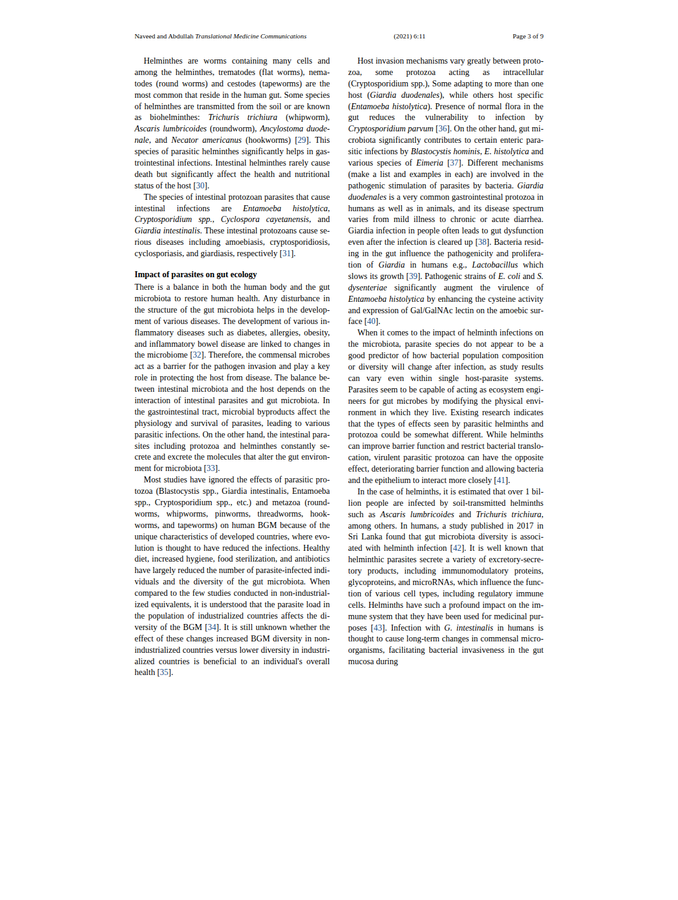Naveed and Abdullah Translational Medicine Communications
(2021) 6:11
Page 3 of 9
Helminthes are worms containing many cells and among the helminthes, trematodes (flat worms), nematodes (round worms) and cestodes (tapeworms) are the most common that reside in the human gut. Some species of helminthes are transmitted from the soil or are known as biohelminthes: Trichuris trichiura (whipworm), Ascaris lumbricoides (roundworm), Ancylostoma duodenale, and Necator americanus (hookworms) [29]. This species of parasitic helminthes significantly helps in gastrointestinal infections. Intestinal helminthes rarely cause death but significantly affect the health and nutritional status of the host [30].
The species of intestinal protozoan parasites that cause intestinal infections are Entamoeba histolytica, Cryptosporidium spp., Cyclospora cayetanensis, and Giardia intestinalis. These intestinal protozoans cause serious diseases including amoebiasis, cryptosporidiosis, cyclosporiasis, and giardiasis, respectively [31].
Impact of parasites on gut ecology
There is a balance in both the human body and the gut microbiota to restore human health. Any disturbance in the structure of the gut microbiota helps in the development of various diseases. The development of various inflammatory diseases such as diabetes, allergies, obesity, and inflammatory bowel disease are linked to changes in the microbiome [32]. Therefore, the commensal microbes act as a barrier for the pathogen invasion and play a key role in protecting the host from disease. The balance between intestinal microbiota and the host depends on the interaction of intestinal parasites and gut microbiota. In the gastrointestinal tract, microbial byproducts affect the physiology and survival of parasites, leading to various parasitic infections. On the other hand, the intestinal parasites including protozoa and helminthes constantly secrete and excrete the molecules that alter the gut environment for microbiota [33].
Most studies have ignored the effects of parasitic protozoa (Blastocystis spp., Giardia intestinalis, Entamoeba spp., Cryptosporidium spp., etc.) and metazoa (roundworms, whipworms, pinworms, threadworms, hookworms, and tapeworms) on human BGM because of the unique characteristics of developed countries, where evolution is thought to have reduced the infections. Healthy diet, increased hygiene, food sterilization, and antibiotics have largely reduced the number of parasite-infected individuals and the diversity of the gut microbiota. When compared to the few studies conducted in non-industrialized equivalents, it is understood that the parasite load in the population of industrialized countries affects the diversity of the BGM [34]. It is still unknown whether the effect of these changes increased BGM diversity in non-industrialized countries versus lower diversity in industrialized countries is beneficial to an individual's overall health [35].
Host invasion mechanisms vary greatly between protozoa, some protozoa acting as intracellular (Cryptosporidium spp.), Some adapting to more than one host (Giardia duodenales), while others host specific (Entamoeba histolytica). Presence of normal flora in the gut reduces the vulnerability to infection by Cryptosporidium parvum [36]. On the other hand, gut microbiota significantly contributes to certain enteric parasitic infections by Blastocystis hominis, E. histolytica and various species of Eimeria [37]. Different mechanisms (make a list and examples in each) are involved in the pathogenic stimulation of parasites by bacteria. Giardia duodenales is a very common gastrointestinal protozoa in humans as well as in animals, and its disease spectrum varies from mild illness to chronic or acute diarrhea. Giardia infection in people often leads to gut dysfunction even after the infection is cleared up [38]. Bacteria residing in the gut influence the pathogenicity and proliferation of Giardia in humans e.g., Lactobacillus which slows its growth [39]. Pathogenic strains of E. coli and S. dysenteriae significantly augment the virulence of Entamoeba histolytica by enhancing the cysteine activity and expression of Gal/GalNAc lectin on the amoebic surface [40].
When it comes to the impact of helminth infections on the microbiota, parasite species do not appear to be a good predictor of how bacterial population composition or diversity will change after infection, as study results can vary even within single host-parasite systems. Parasites seem to be capable of acting as ecosystem engineers for gut microbes by modifying the physical environment in which they live. Existing research indicates that the types of effects seen by parasitic helminths and protozoa could be somewhat different. While helminths can improve barrier function and restrict bacterial translocation, virulent parasitic protozoa can have the opposite effect, deteriorating barrier function and allowing bacteria and the epithelium to interact more closely [41].
In the case of helminths, it is estimated that over 1 billion people are infected by soil-transmitted helminths such as Ascaris lumbricoides and Trichuris trichiura, among others. In humans, a study published in 2017 in Sri Lanka found that gut microbiota diversity is associated with helminth infection [42]. It is well known that helminthic parasites secrete a variety of excretory-secretory products, including immunomodulatory proteins, glycoproteins, and microRNAs, which influence the function of various cell types, including regulatory immune cells. Helminths have such a profound impact on the immune system that they have been used for medicinal purposes [43]. Infection with G. intestinalis in humans is thought to cause long-term changes in commensal microorganisms, facilitating bacterial invasiveness in the gut mucosa during